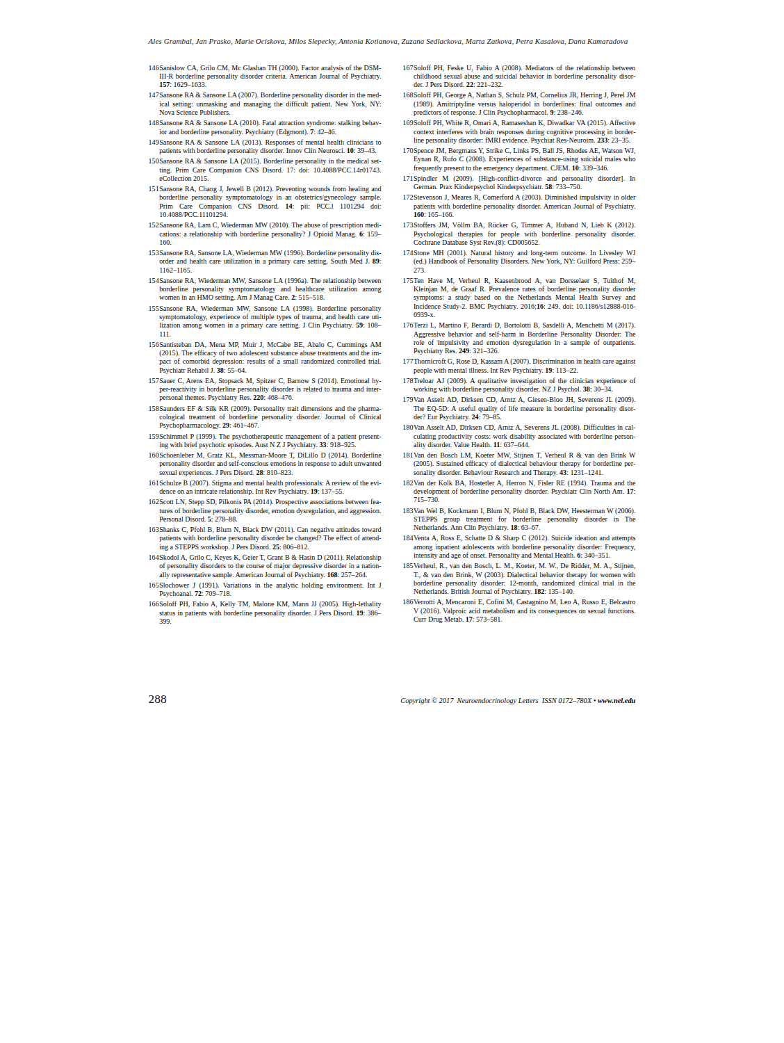Ales Grambal, Jan Prasko, Marie Ociskova, Milos Slepecky, Antonia Kotianova, Zuzana Sedlackova, Marta Zatkova, Petra Kasalova, Dana Kamaradova
146 Sanislow CA, Grilo CM, Mc Glashan TH (2000). Factor analysis of the DSM-III-R borderline personality disorder criteria. American Journal of Psychiatry. 157: 1629–1633.
147 Sansone RA & Sansone LA (2007). Borderline personality disorder in the medical setting: unmasking and managing the difficult patient. New York, NY: Nova Science Publishers.
148 Sansone RA & Sansone LA (2010). Fatal attraction syndrome: stalking behavior and borderline personality. Psychiatry (Edgmont). 7: 42–46.
149 Sansone RA & Sansone LA (2013). Responses of mental health clinicians to patients with borderline personality disorder. Innov Clin Neurosci. 10: 39–43.
150 Sansone RA & Sansone LA (2015). Borderline personality in the medical setting. Prim Care Companion CNS Disord. 17: doi: 10.4088/PCC.14r01743. eCollection 2015.
151 Sansone RA, Chang J, Jewell B (2012). Preventing wounds from healing and borderline personality symptomatology in an obstetrics/gynecology sample. Prim Care Companion CNS Disord. 14: pii: PCC.l 1101294 doi: 10.4088/PCC.11101294.
152 Sansone RA, Lam C, Wiederman MW (2010). The abuse of prescription medications: a relationship with borderline personality? J Opioid Manag. 6: 159–160.
153 Sansone RA, Sansone LA, Wiederman MW (1996). Borderline personality disorder and health care utilization in a primary care setting. South Med J. 89: 1162–1165.
154 Sansone RA, Wiederman MW, Sansone LA (1996a). The relationship between borderline personality symptomatology and healthcare utilization among women in an HMO setting. Am J Manag Care. 2: 515–518.
155 Sansone RA, Wiederman MW, Sansone LA (1998). Borderline personality symptomatology, experience of multiple types of trauma, and health care utilization among women in a primary care setting. J Clin Psychiatry. 59: 108–111.
156 Santisteban DA, Mena MP, Muir J, McCabe BE, Abalo C, Cummings AM (2015). The efficacy of two adolescent substance abuse treatments and the impact of comorbid depression: results of a small randomized controlled trial. Psychiatr Rehabil J. 38: 55–64.
157 Sauer C, Arens EA, Stopsack M, Spitzer C, Barnow S (2014). Emotional hyper-reactivity in borderline personality disorder is related to trauma and interpersonal themes. Psychiatry Res. 220: 468–476.
158 Saunders EF & Silk KR (2009). Personality trait dimensions and the pharmacological treatment of borderline personality disorder. Journal of Clinical Psychopharmacology. 29: 461–467.
159 Schimmel P (1999). The psychotherapeutic management of a patient presenting with brief psychotic episodes. Aust N Z J Psychiatry. 33: 918–925.
160 Schoenleber M, Gratz KL, Messman-Moore T, DiLillo D (2014). Borderline personality disorder and self-conscious emotions in response to adult unwanted sexual experiences. J Pers Disord. 28: 810–823.
161 Schulze B (2007). Stigma and mental health professionals: A review of the evidence on an intricate relationship. Int Rev Psychiatry. 19: 137–55.
162 Scott LN, Stepp SD, Pilkonis PA (2014). Prospective associations between features of borderline personality disorder, emotion dysregulation, and aggression. Personal Disord. 5: 278–88.
163 Shanks C, Pfohl B, Blum N, Black DW (2011). Can negative attitudes toward patients with borderline personality disorder be changed? The effect of attending a STEPPS workshop. J Pers Disord. 25: 806–812.
164 Skodol A, Grilo C, Keyes K, Geier T, Grant B & Hasin D (2011). Relationship of personality disorders to the course of major depressive disorder in a nationally representative sample. American Journal of Psychiatry. 168: 257–264.
165 Slochower J (1991). Variations in the analytic holding environment. Int J Psychoanal. 72: 709–718.
166 Soloff PH, Fabio A, Kelly TM, Malone KM, Mann JJ (2005). High-lethality status in patients with borderline personality disorder. J Pers Disord. 19: 386–399.
167 Soloff PH, Feske U, Fabio A (2008). Mediators of the relationship between childhood sexual abuse and suicidal behavior in borderline personality disorder. J Pers Disord. 22: 221–232.
168 Soloff PH, George A, Nathan S, Schulz PM, Cornelius JR, Herring J, Perel JM (1989). Amitriptyline versus haloperidol in borderlines: final outcomes and predictors of response. J Clin Psychopharmacol. 9: 238–246.
169 Soloff PH, White R, Omari A, Ramaseshan K, Diwadkar VA (2015). Affective context interferes with brain responses during cognitive processing in borderline personality disorder: fMRI evidence. Psychiat Res-Neuroim. 233: 23–35.
170 Spence JM, Bergmans Y, Strike C, Links PS, Ball JS, Rhodes AE, Watson WJ, Eynan R, Rufo C (2008). Experiences of substance-using suicidal males who frequently present to the emergency department. CJEM. 10: 339–346.
171 Spindler M (2009). [High-conflict-divorce and personality disorder]. In German. Prax Kinderpsychol Kinderpsychiatr. 58: 733–750.
172 Stevenson J, Meares R, Comerford A (2003). Diminished impulsivity in older patients with borderline personality disorder. American Journal of Psychiatry. 160: 165–166.
173 Stoffers JM, Völlm BA, Rücker G, Timmer A, Huband N, Lieb K (2012). Psychological therapies for people with borderline personality disorder. Cochrane Database Syst Rev.(8): CD005652.
174 Stone MH (2001). Natural history and long-term outcome. In Livesley WJ (ed.) Handbook of Personality Disorders. New York, NY: Guilford Press: 259–273.
175 Ten Have M, Verheul R, Kaasenbrood A, van Dorsselaer S, Tuithof M, Kleinjan M, de Graaf R. Prevalence rates of borderline personality disorder symptoms: a study based on the Netherlands Mental Health Survey and Incidence Study-2. BMC Psychiatry. 2016;16: 249. doi: 10.1186/s12888-016-0939-x.
176 Terzi L, Martino F, Berardi D, Bortolotti B, Sasdelli A, Menchetti M (2017). Aggressive behavior and self-harm in Borderline Personality Disorder: The role of impulsivity and emotion dysregulation in a sample of outpatients. Psychiatry Res. 249: 321–326.
177 Thornicroft G, Rose D, Kassam A (2007). Discrimination in health care against people with mental illness. Int Rev Psychiatry. 19: 113–22.
178 Treloar AJ (2009). A qualitative investigation of the clinician experience of working with borderline personality disorder. NZ J Psychol. 38: 30–34.
179 Van Asselt AD, Dirksen CD, Arntz A, Giesen-Bloo JH, Severens JL (2009). The EQ-5D: A useful quality of life measure in borderline personality disorder? Eur Psychiatry. 24: 79–85.
180 Van Asselt AD, Dirksen CD, Arntz A, Severens JL (2008). Difficulties in calculating productivity costs: work disability associated with borderline personality disorder. Value Health. 11: 637–644.
181 Van den Bosch LM, Koeter MW, Stijnen T, Verheul R & van den Brink W (2005). Sustained efficacy of dialectical behaviour therapy for borderline personality disorder. Behaviour Research and Therapy. 43: 1231–1241.
182 Van der Kolk BA, Hostetler A, Herron N, Fisler RE (1994). Trauma and the development of borderline personality disorder. Psychiatr Clin North Am. 17: 715–730.
183 Van Wel B, Kockmann I, Blum N, Pfohl B, Black DW, Heesterman W (2006). STEPPS group treatment for borderline personality disorder in The Netherlands. Ann Clin Psychiatry. 18: 63–67.
184 Venta A, Ross E, Schatte D & Sharp C (2012). Suicide ideation and attempts among inpatient adolescents with borderline personality disorder: Frequency, intensity and age of onset. Personality and Mental Health. 6: 340–351.
185 Verheul, R., van den Bosch, L. M., Koeter, M. W., De Ridder, M. A., Stijnen, T., & van den Brink, W (2003). Dialectical behavior therapy for women with borderline personality disorder: 12-month, randomized clinical trial in the Netherlands. British Journal of Psychiatry. 182: 135–140.
186 Verrotti A, Mencaroni E, Cofini M, Castagnino M, Leo A, Russo E, Belcastro V (2016). Valproic acid metabolism and its consequences on sexual functions. Curr Drug Metab. 17: 573–581.
288
Copyright © 2017 Neuroendocrinology Letters ISSN 0172–780X • www.nel.edu